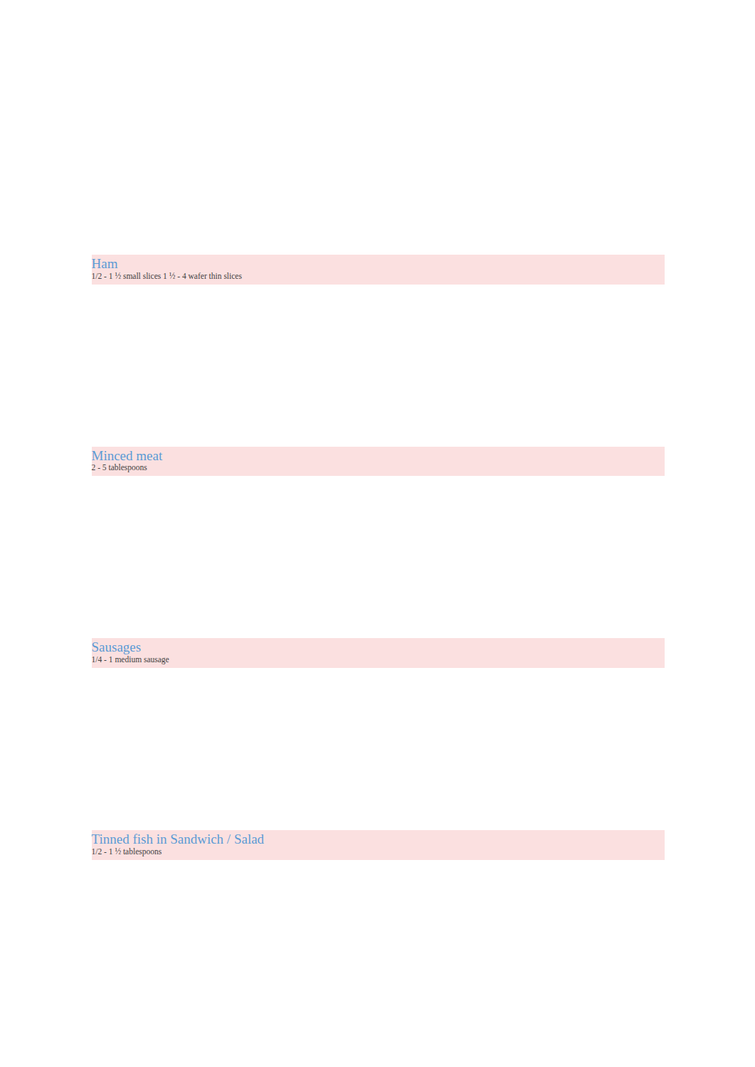Ham
1/2 - 1 ½ small slices 1 ½ - 4 wafer thin slices
Minced meat
2 - 5 tablespoons
Sausages
1/4 - 1 medium sausage
Tinned fish in Sandwich / Salad
1/2 - 1 ½ tablespoons